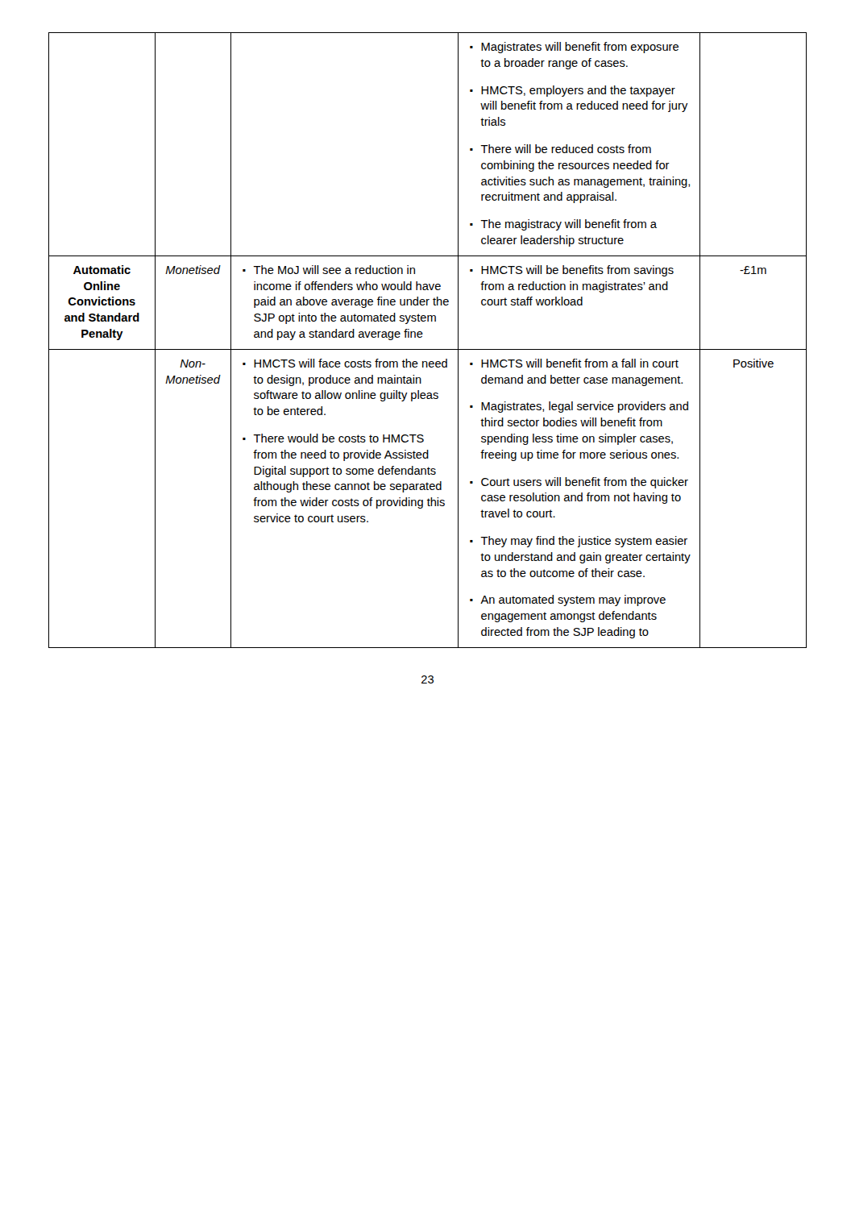| | | | Magistrates will benefit from exposure to a broader range of cases. HMCTS, employers and the taxpayer will benefit from a reduced need for jury trials There will be reduced costs from combining the resources needed for activities such as management, training, recruitment and appraisal. The magistracy will benefit from a clearer leadership structure | |
| Automatic Online Convictions and Standard Penalty | Monetised | The MoJ will see a reduction in income if offenders who would have paid an above average fine under the SJP opt into the automated system and pay a standard average fine | HMCTS will be benefits from savings from a reduction in magistrates’ and court staff workload | -£1m |
| | Non-Monetised | HMCTS will face costs from the need to design, produce and maintain software to allow online guilty pleas to be entered. There would be costs to HMCTS from the need to provide Assisted Digital support to some defendants although these cannot be separated from the wider costs of providing this service to court users. | HMCTS will benefit from a fall in court demand and better case management. Magistrates, legal service providers and third sector bodies will benefit from spending less time on simpler cases, freeing up time for more serious ones. Court users will benefit from the quicker case resolution and from not having to travel to court. They may find the justice system easier to understand and gain greater certainty as to the outcome of their case. An automated system may improve engagement amongst defendants directed from the SJP leading to | Positive |
23